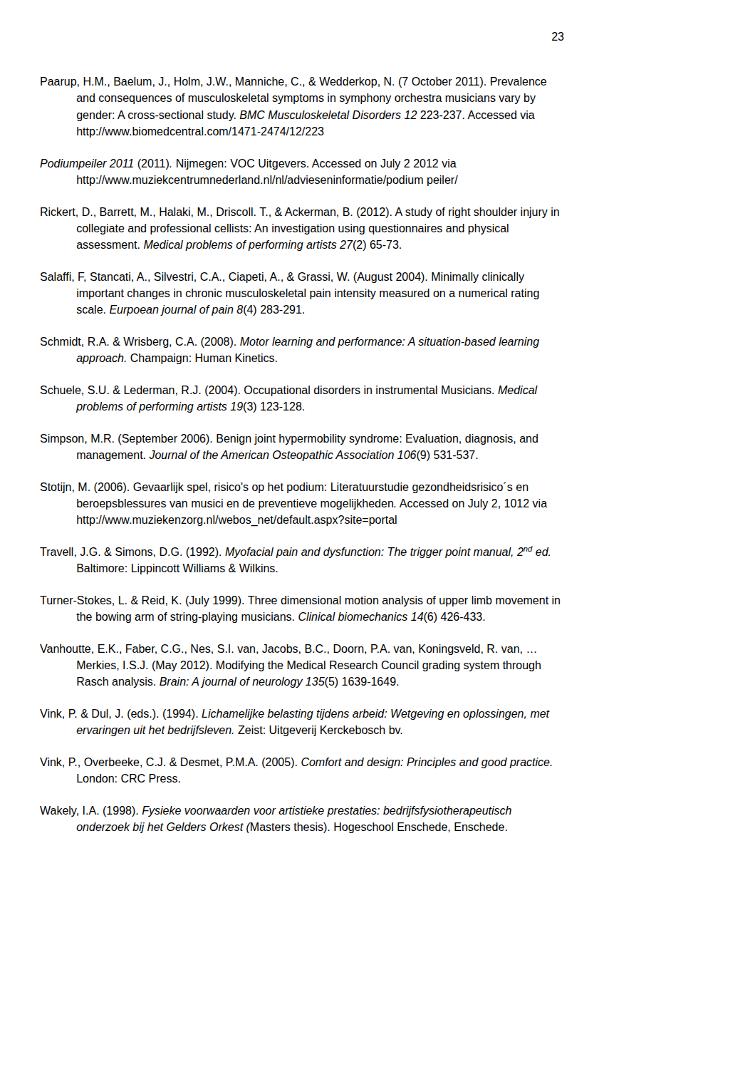23
Paarup, H.M., Baelum, J., Holm, J.W., Manniche, C., & Wedderkop, N. (7 October 2011). Prevalence and consequences of musculoskeletal symptoms in symphony orchestra musicians vary by gender: A cross-sectional study. BMC Musculoskeletal Disorders 12 223-237. Accessed via http://www.biomedcentral.com/1471-2474/12/223
Podiumpeiler 2011 (2011). Nijmegen: VOC Uitgevers. Accessed on July 2 2012 via http://www.muziekcentrumnederland.nl/nl/adviesenin­formatie/podium peiler/
Rickert, D., Barrett, M., Halaki, M., Driscoll. T., & Ackerman, B. (2012). A study of right shoulder injury in collegiate and professional cellists: An investigation using questionnaires and physical assessment. Medical problems of performing artists 27(2) 65-73.
Salaffi, F, Stancati, A., Silvestri, C.A., Ciapeti, A., & Grassi, W. (August 2004). Minimally clinically important changes in chronic musculoskeletal pain intensity measured on a numerical rating scale. Eurpoean journal of pain 8(4) 283-291.
Schmidt, R.A. & Wrisberg, C.A. (2008). Motor learning and performance: A situation-based learning approach. Champaign: Human Kinetics.
Schuele, S.U. & Lederman, R.J. (2004). Occupational disorders in instrumental Musicians. Medical problems of performing artists 19(3) 123-128.
Simpson, M.R. (September 2006). Benign joint hypermobility syndrome: Evaluation, diagnosis, and management. Journal of the American Osteopathic Association 106(9) 531-537.
Stotijn, M. (2006). Gevaarlijk spel, risico's op het podium: Literatuurstudie gezondheidsrisico´s en beroepsblessures van musici en de preventieve mogelijkheden. Accessed on July 2, 1012 via http://www.muziekenzorg.nl/webos_net/default.aspx?site=portal
Travell, J.G. & Simons, D.G. (1992). Myofacial pain and dysfunction: The trigger point manual, 2nd ed. Baltimore: Lippincott Williams & Wilkins.
Turner-Stokes, L. & Reid, K. (July 1999). Three dimensional motion analysis of upper limb movement in the bowing arm of string-playing musicians. Clinical biomechanics 14(6) 426-433.
Vanhoutte, E.K., Faber, C.G., Nes, S.I. van, Jacobs, B.C., Doorn, P.A. van, Koningsveld, R. van, …Merkies, I.S.J. (May 2012). Modifying the Medical Research Council grading system through Rasch analysis. Brain: A journal of neurology 135(5) 1639-1649.
Vink, P. & Dul, J. (eds.). (1994). Lichamelijke belasting tijdens arbeid: Wetgeving en oplossingen, met ervaringen uit het bedrijfsleven. Zeist: Uitgeverij Kerckebosch bv.
Vink, P., Overbeeke, C.J. & Desmet, P.M.A. (2005). Comfort and design: Principles and good practice. London: CRC Press.
Wakely, I.A. (1998). Fysieke voorwaarden voor artistieke prestaties: bedrijfsfysiotherapeutisch onderzoek bij het Gelders Orkest (Masters thesis). Hogeschool Enschede, Enschede.